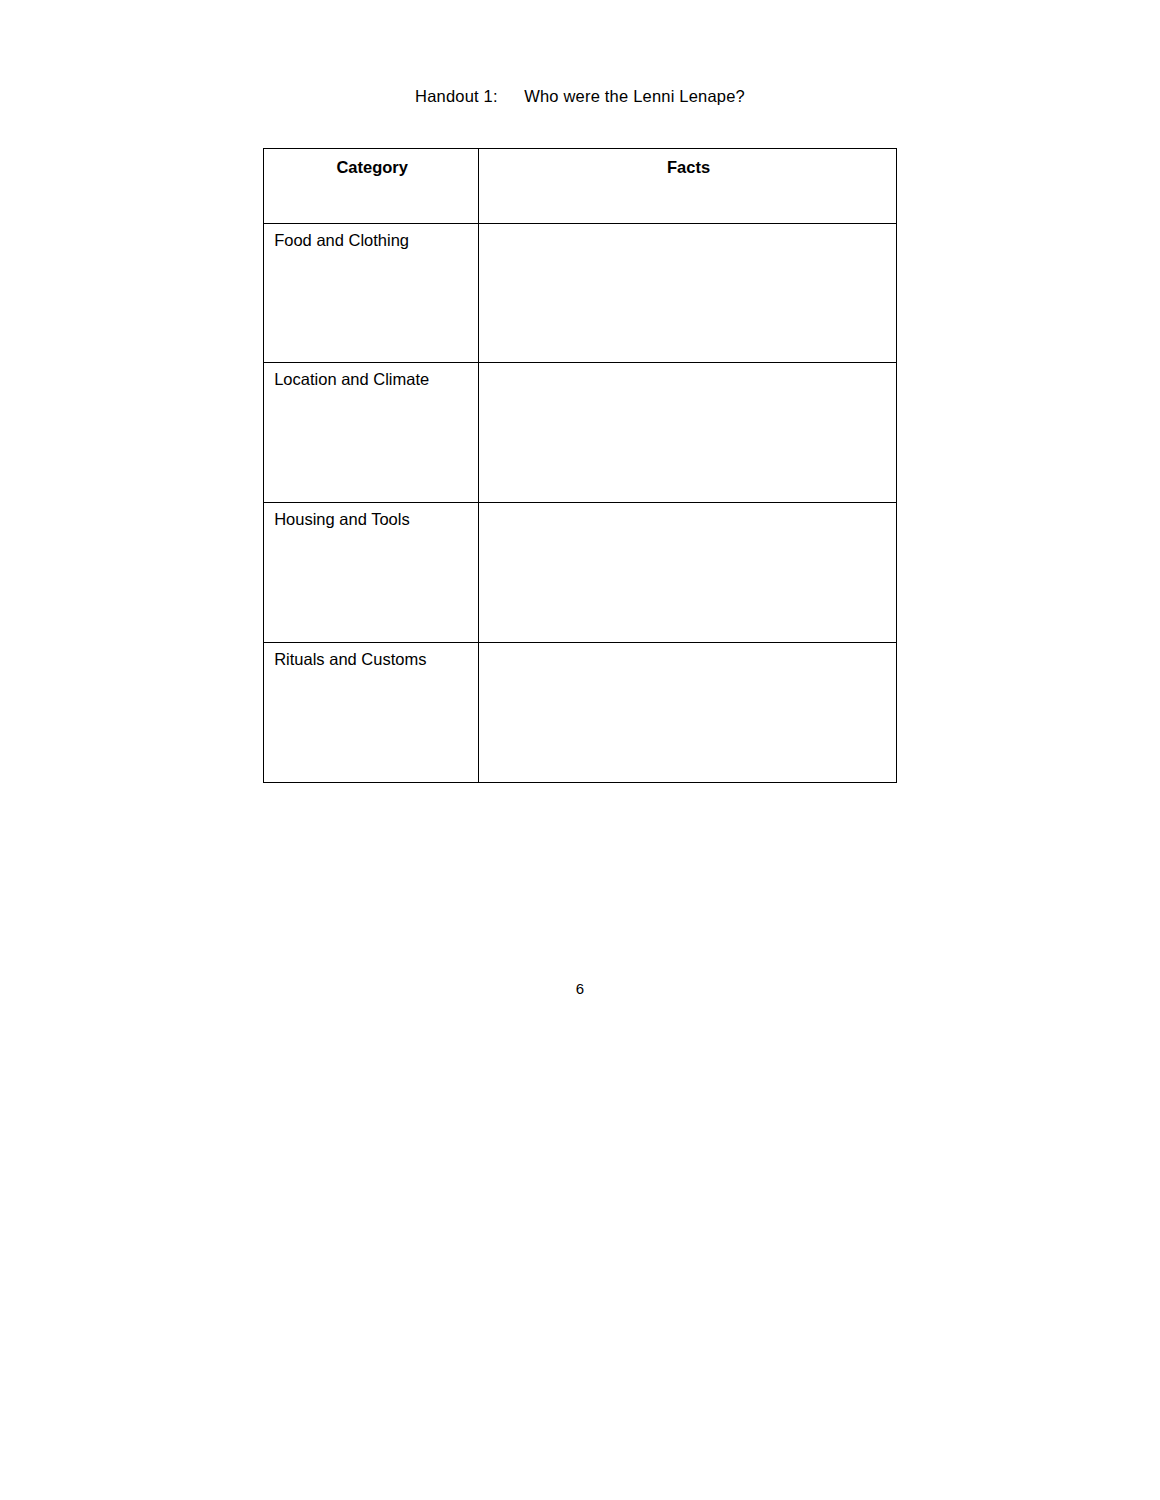Handout 1: Who were the Lenni Lenape?
| Category | Facts |
| --- | --- |
| Food and Clothing | |
| Location and Climate | |
| Housing and Tools | |
| Rituals and Customs | |
6